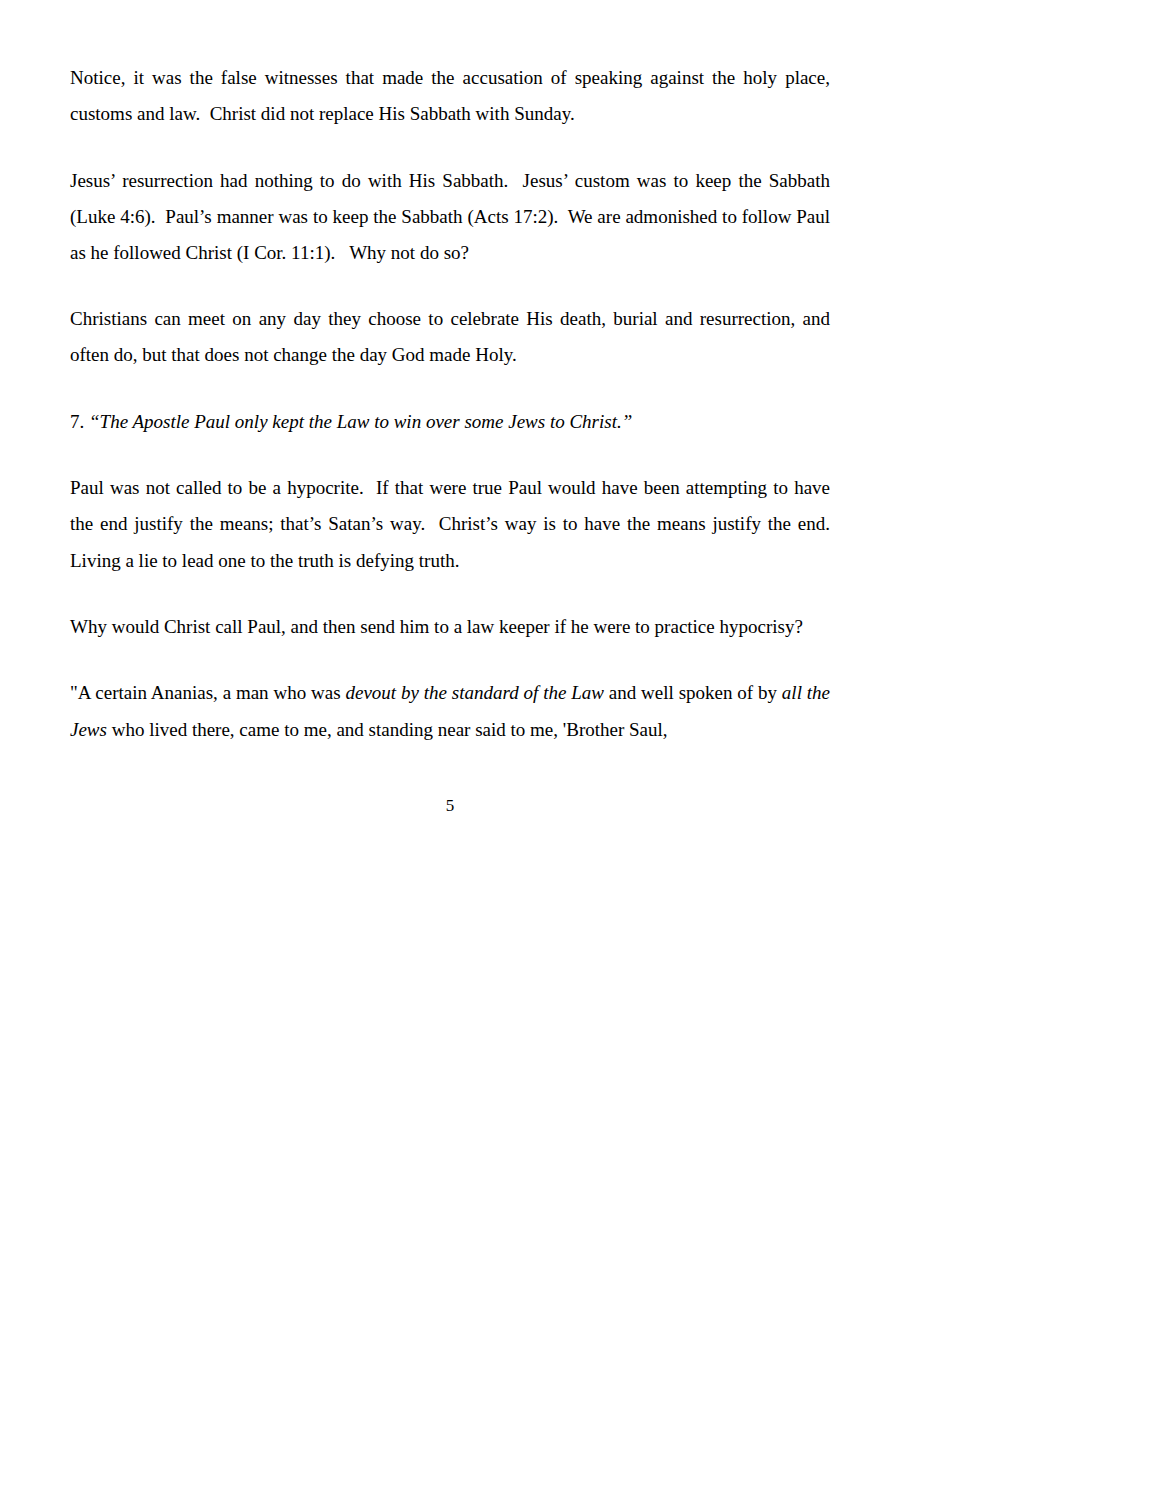Notice, it was the false witnesses that made the accusation of speaking against the holy place, customs and law. Christ did not replace His Sabbath with Sunday.
Jesus’ resurrection had nothing to do with His Sabbath. Jesus’ custom was to keep the Sabbath (Luke 4:6). Paul’s manner was to keep the Sabbath (Acts 17:2). We are admonished to follow Paul as he followed Christ (I Cor. 11:1). Why not do so?
Christians can meet on any day they choose to celebrate His death, burial and resurrection, and often do, but that does not change the day God made Holy.
7. “The Apostle Paul only kept the Law to win over some Jews to Christ.”
Paul was not called to be a hypocrite. If that were true Paul would have been attempting to have the end justify the means; that’s Satan’s way. Christ’s way is to have the means justify the end. Living a lie to lead one to the truth is defying truth.
Why would Christ call Paul, and then send him to a law keeper if he were to practice hypocrisy?
"A certain Ananias, a man who was devout by the standard of the Law and well spoken of by all the Jews who lived there, came to me, and standing near said to me, 'Brother Saul,
5